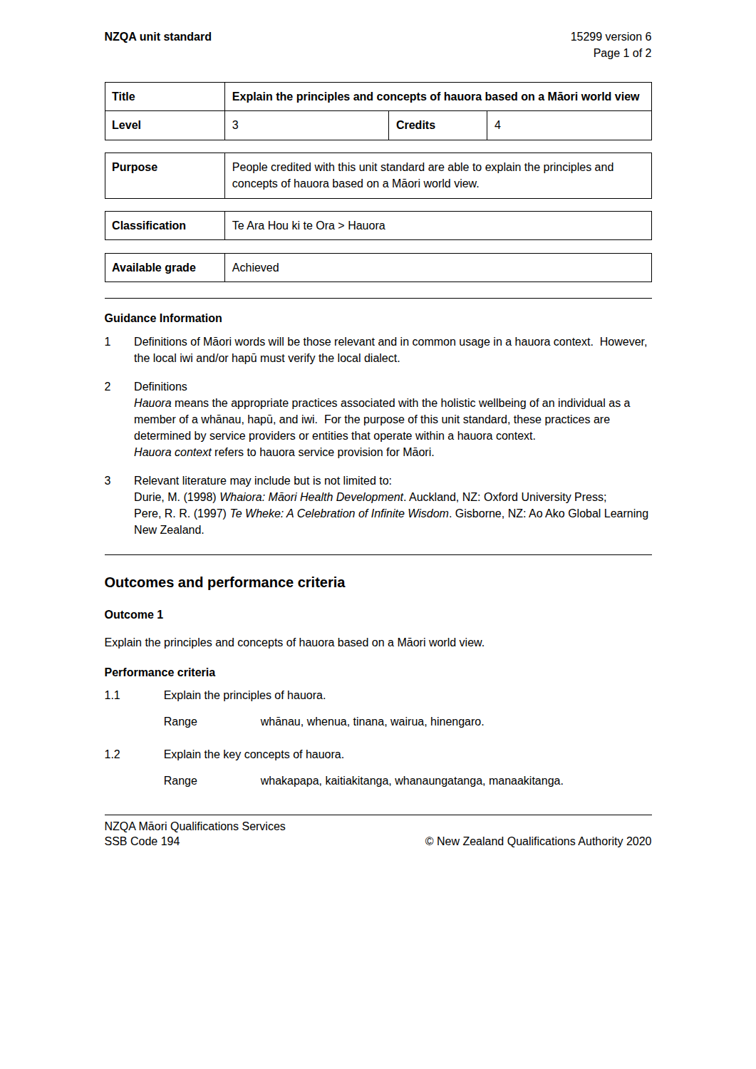NZQA unit standard
15299 version 6
Page 1 of 2
| Title | Explain the principles and concepts of hauora based on a Māori world view |
| Level | 3 | Credits | 4 |
| Purpose | People credited with this unit standard are able to explain the principles and concepts of hauora based on a Māori world view. |
| Classification | Te Ara Hou ki te Ora > Hauora |
| Available grade | Achieved |
Guidance Information
1 Definitions of Māori words will be those relevant and in common usage in a hauora context. However, the local iwi and/or hapū must verify the local dialect.
2 Definitions
Hauora means the appropriate practices associated with the holistic wellbeing of an individual as a member of a whānau, hapū, and iwi. For the purpose of this unit standard, these practices are determined by service providers or entities that operate within a hauora context.
Hauora context refers to hauora service provision for Māori.
3 Relevant literature may include but is not limited to:
Durie, M. (1998) Whaiora: Māori Health Development. Auckland, NZ: Oxford University Press;
Pere, R. R. (1997) Te Wheke: A Celebration of Infinite Wisdom. Gisborne, NZ: Ao Ako Global Learning New Zealand.
Outcomes and performance criteria
Outcome 1
Explain the principles and concepts of hauora based on a Māori world view.
Performance criteria
1.1 Explain the principles of hauora.
Range whānau, whenua, tinana, wairua, hinengaro.
1.2 Explain the key concepts of hauora.
Range whakapapa, kaitiakitanga, whanaungatanga, manaakitanga.
NZQA Māori Qualifications Services
SSB Code 194
© New Zealand Qualifications Authority 2020